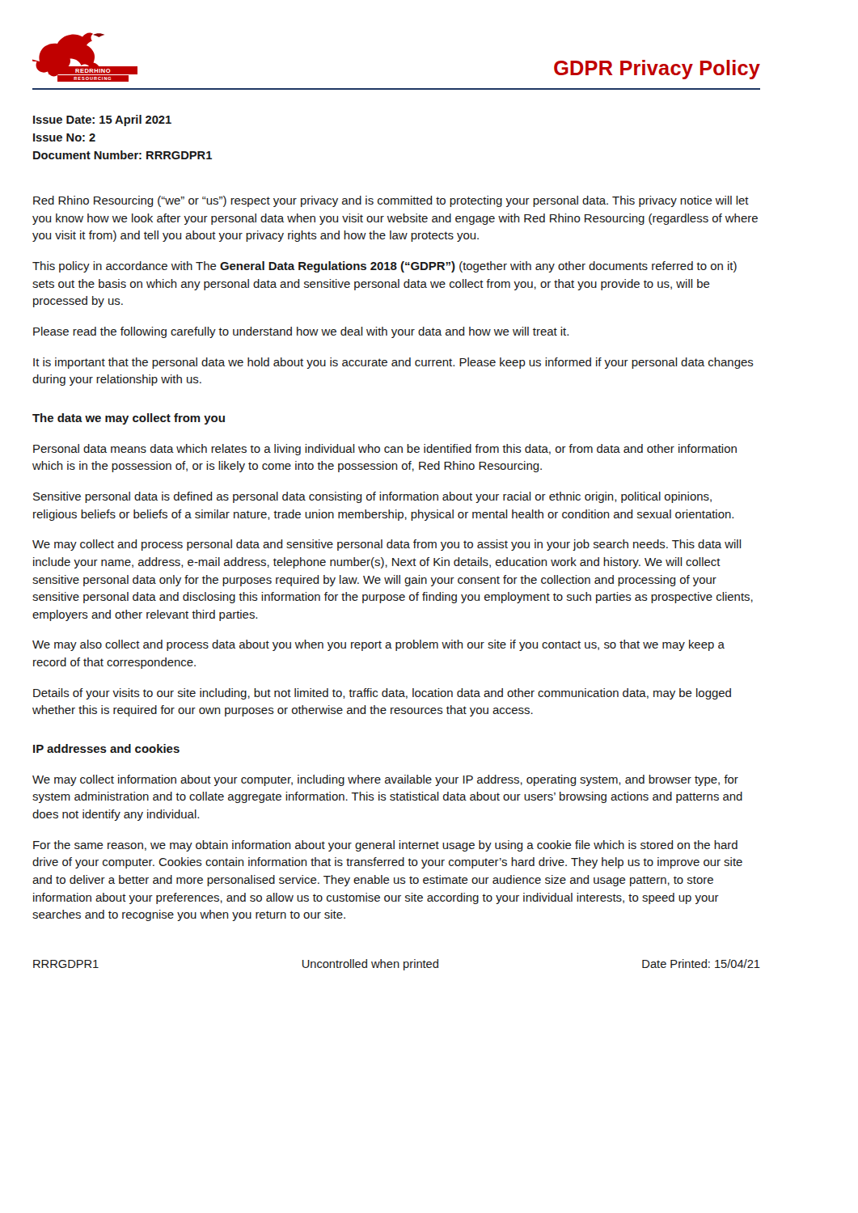Red Rhino Resourcing REDRHINO RESOURCING
GDPR Privacy Policy
Issue Date: 15 April 2021 Issue No: 2 Document Number: RRRGDPR1
Red Rhino Resourcing (“we” or “us”) respect your privacy and is committed to protecting your personal data. This privacy notice will let you know how we look after your personal data when you visit our website and engage with Red Rhino Resourcing (regardless of where you visit it from) and tell you about your privacy rights and how the law protects you.
This policy in accordance with The General Data Regulations 2018 (“GDPR”) (together with any other documents referred to on it) sets out the basis on which any personal data and sensitive personal data we collect from you, or that you provide to us, will be processed by us.
Please read the following carefully to understand how we deal with your data and how we will treat it.
It is important that the personal data we hold about you is accurate and current. Please keep us informed if your personal data changes during your relationship with us.
The data we may collect from you
Personal data means data which relates to a living individual who can be identified from this data, or from data and other information which is in the possession of, or is likely to come into the possession of, Red Rhino Resourcing.
Sensitive personal data is defined as personal data consisting of information about your racial or ethnic origin, political opinions, religious beliefs or beliefs of a similar nature, trade union membership, physical or mental health or condition and sexual orientation.
We may collect and process personal data and sensitive personal data from you to assist you in your job search needs. This data will include your name, address, e-mail address, telephone number(s), Next of Kin details, education work and history. We will collect sensitive personal data only for the purposes required by law. We will gain your consent for the collection and processing of your sensitive personal data and disclosing this information for the purpose of finding you employment to such parties as prospective clients, employers and other relevant third parties.
We may also collect and process data about you when you report a problem with our site if you contact us, so that we may keep a record of that correspondence.
Details of your visits to our site including, but not limited to, traffic data, location data and other communication data, may be logged whether this is required for our own purposes or otherwise and the resources that you access.
IP addresses and cookies
We may collect information about your computer, including where available your IP address, operating system, and browser type, for system administration and to collate aggregate information. This is statistical data about our users’ browsing actions and patterns and does not identify any individual.
For the same reason, we may obtain information about your general internet usage by using a cookie file which is stored on the hard drive of your computer. Cookies contain information that is transferred to your computer’s hard drive. They help us to improve our site and to deliver a better and more personalised service. They enable us to estimate our audience size and usage pattern, to store information about your preferences, and so allow us to customise our site according to your individual interests, to speed up your searches and to recognise you when you return to our site.
RRRGDPR1
Uncontrolled when printed
Date Printed: 15/04/21